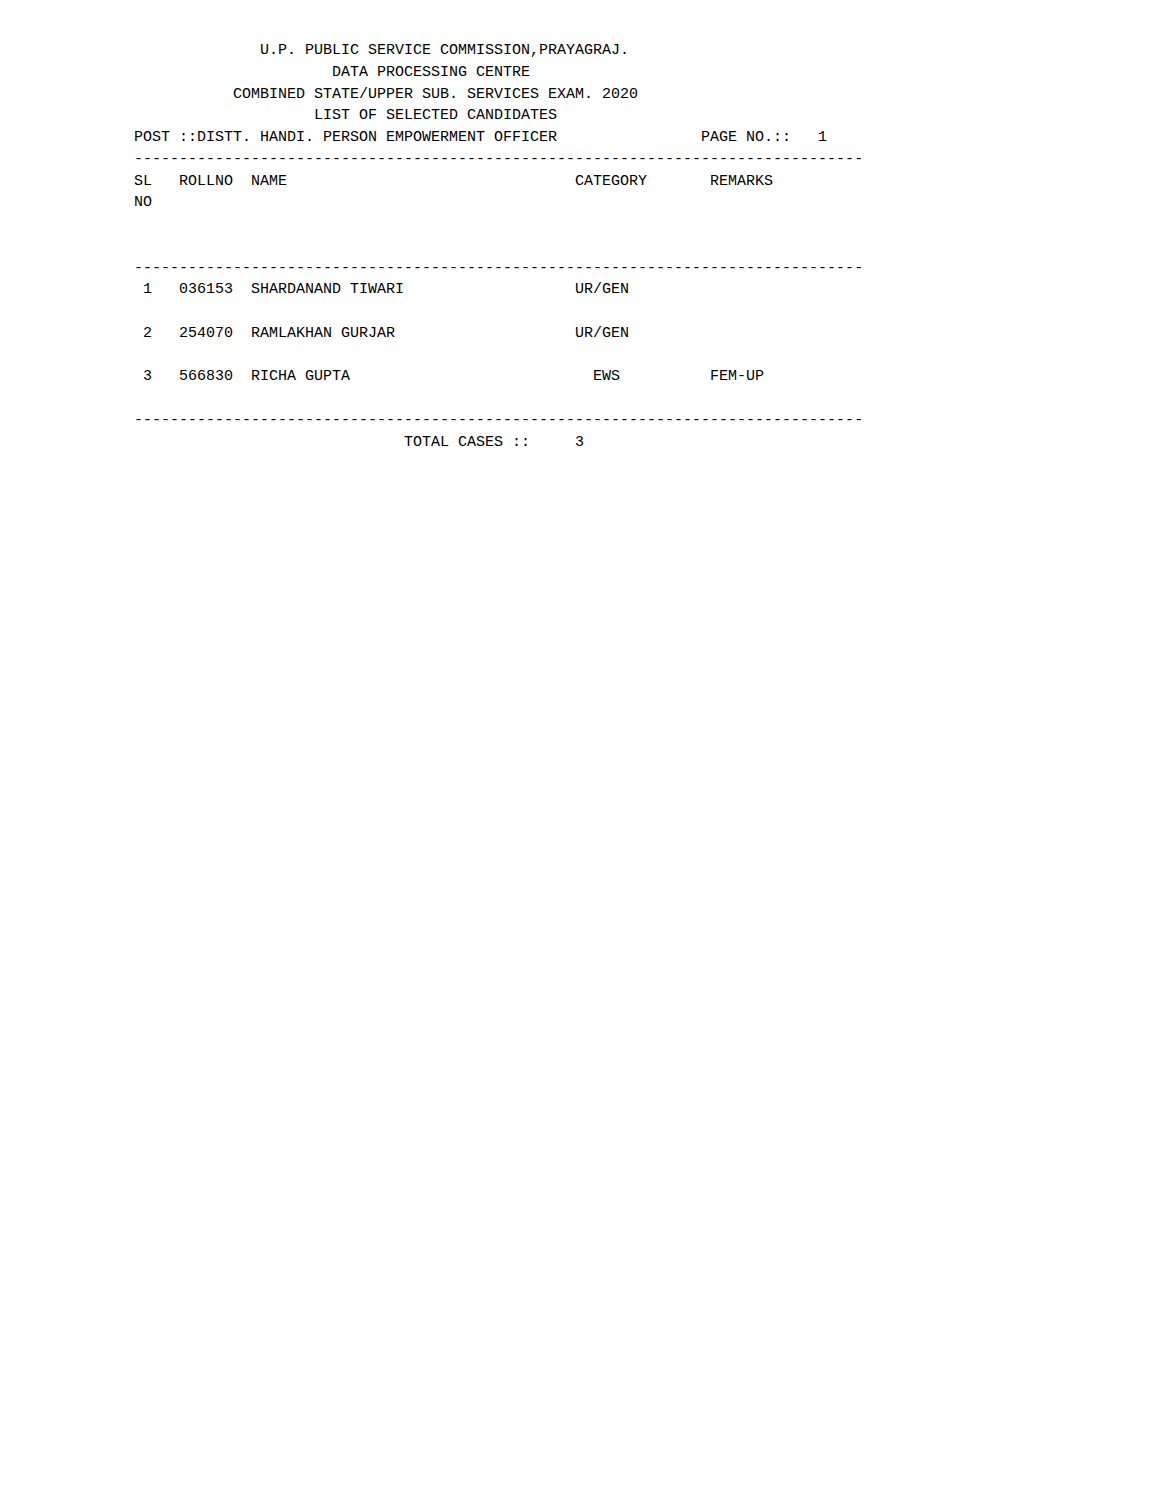U.P. PUBLIC SERVICE COMMISSION,PRAYAGRAJ.
                            DATA PROCESSING CENTRE
                 COMBINED STATE/UPPER SUB. SERVICES EXAM. 2020
                          LIST OF SELECTED CANDIDATES
      POST ::DISTT. HANDI. PERSON EMPOWERMENT OFFICER                PAGE NO.::   1
      ---------------------------------------------------------------------------------
      SL   ROLLNO  NAME                                CATEGORY       REMARKS
      NO


      ---------------------------------------------------------------------------------
       1   036153  SHARDANAND TIWARI                   UR/GEN

       2   254070  RAMLAKHAN GURJAR                    UR/GEN

       3   566830  RICHA GUPTA                           EWS          FEM-UP

      ---------------------------------------------------------------------------------
                                    TOTAL CASES ::     3